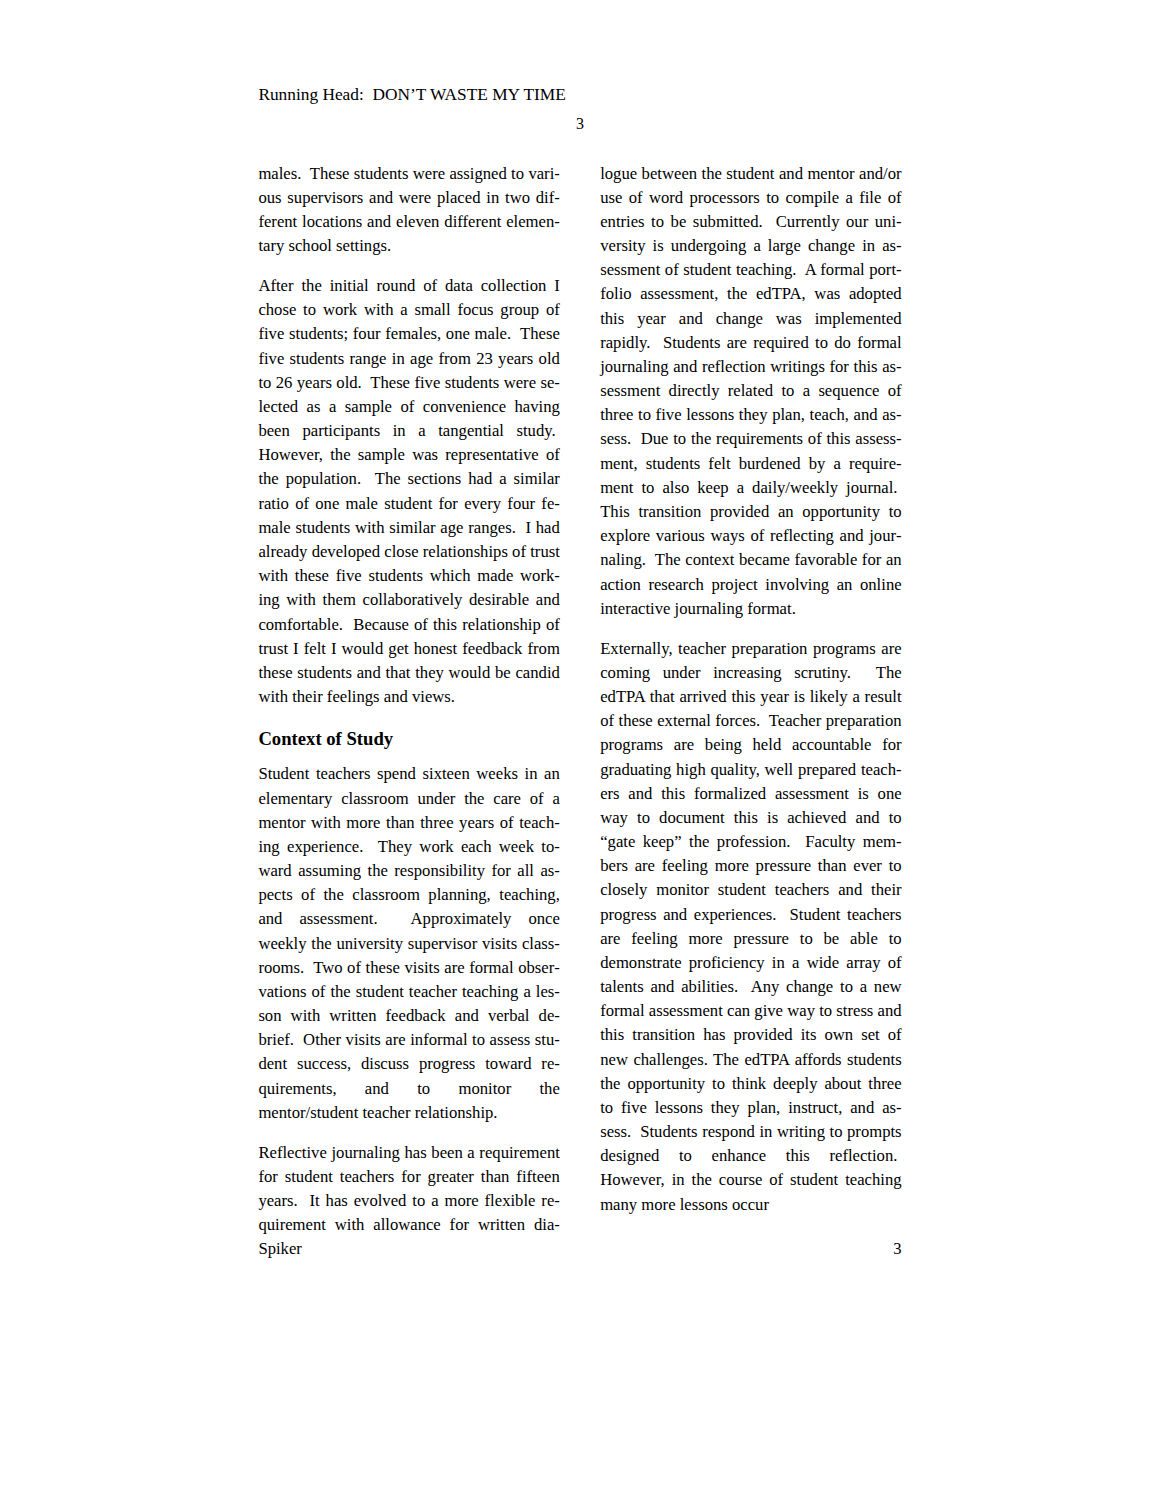Running Head: DON’T WASTE MY TIME
3
males. These students were assigned to various supervisors and were placed in two different locations and eleven different elementary school settings.
After the initial round of data collection I chose to work with a small focus group of five students; four females, one male. These five students range in age from 23 years old to 26 years old. These five students were selected as a sample of convenience having been participants in a tangential study. However, the sample was representative of the population. The sections had a similar ratio of one male student for every four female students with similar age ranges. I had already developed close relationships of trust with these five students which made working with them collaboratively desirable and comfortable. Because of this relationship of trust I felt I would get honest feedback from these students and that they would be candid with their feelings and views.
Context of Study
Student teachers spend sixteen weeks in an elementary classroom under the care of a mentor with more than three years of teaching experience. They work each week toward assuming the responsibility for all aspects of the classroom planning, teaching, and assessment. Approximately once weekly the university supervisor visits classrooms. Two of these visits are formal observations of the student teacher teaching a lesson with written feedback and verbal debrief. Other visits are informal to assess student success, discuss progress toward requirements, and to monitor the mentor/student teacher relationship.
Reflective journaling has been a requirement for student teachers for greater than fifteen years. It has evolved to a more flexible requirement with allowance for written dialogue between the student and mentor and/or use of word processors to compile a file of entries to be submitted. Currently our university is undergoing a large change in assessment of student teaching. A formal portfolio assessment, the edTPA, was adopted this year and change was implemented rapidly. Students are required to do formal journaling and reflection writings for this assessment directly related to a sequence of three to five lessons they plan, teach, and assess. Due to the requirements of this assessment, students felt burdened by a requirement to also keep a daily/weekly journal. This transition provided an opportunity to explore various ways of reflecting and journaling. The context became favorable for an action research project involving an online interactive journaling format.
Externally, teacher preparation programs are coming under increasing scrutiny. The edTPA that arrived this year is likely a result of these external forces. Teacher preparation programs are being held accountable for graduating high quality, well prepared teachers and this formalized assessment is one way to document this is achieved and to “gate keep” the profession. Faculty members are feeling more pressure than ever to closely monitor student teachers and their progress and experiences. Student teachers are feeling more pressure to be able to demonstrate proficiency in a wide array of talents and abilities. Any change to a new formal assessment can give way to stress and this transition has provided its own set of new challenges. The edTPA affords students the opportunity to think deeply about three to five lessons they plan, instruct, and assess. Students respond in writing to prompts designed to enhance this reflection. However, in the course of student teaching many more lessons occur
Spiker 3